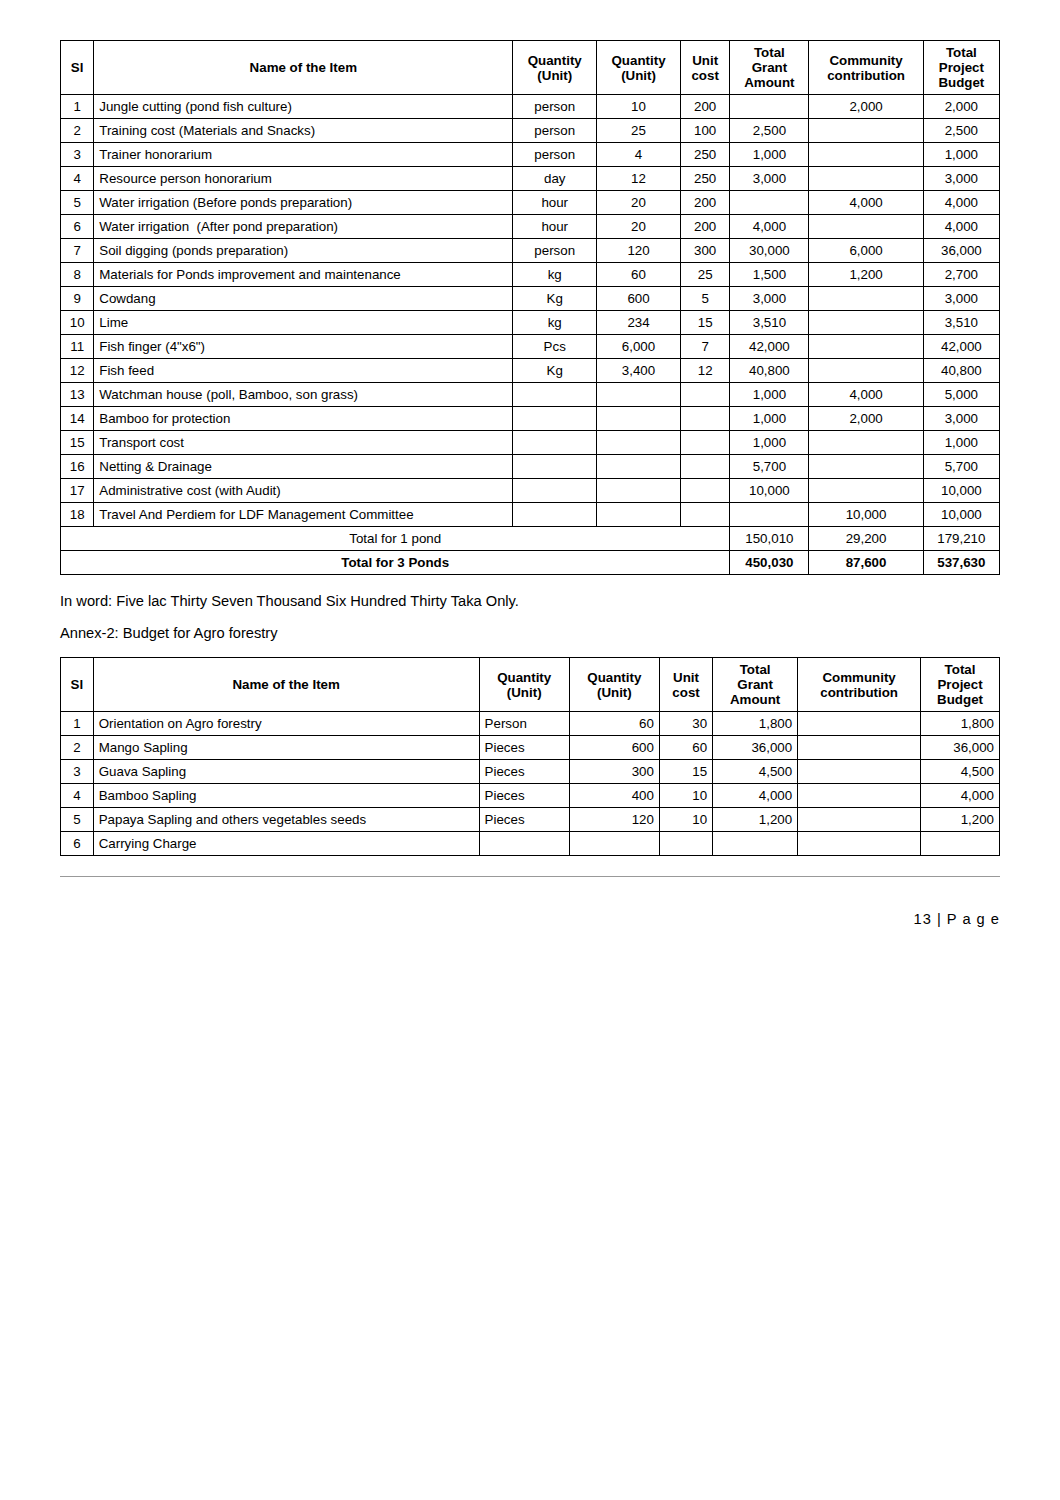| Sl | Name of the Item | Quantity (Unit) | Quantity (Unit) | Unit cost | Total Grant Amount | Community contribution | Total Project Budget |
| --- | --- | --- | --- | --- | --- | --- | --- |
| 1 | Jungle cutting (pond fish culture) | person | 10 | 200 | | 2,000 | 2,000 |
| 2 | Training cost (Materials and Snacks) | person | 25 | 100 | 2,500 | | 2,500 |
| 3 | Trainer honorarium | person | 4 | 250 | 1,000 | | 1,000 |
| 4 | Resource person honorarium | day | 12 | 250 | 3,000 | | 3,000 |
| 5 | Water irrigation (Before ponds preparation) | hour | 20 | 200 | | 4,000 | 4,000 |
| 6 | Water irrigation (After pond preparation) | hour | 20 | 200 | 4,000 | | 4,000 |
| 7 | Soil digging (ponds preparation) | person | 120 | 300 | 30,000 | 6,000 | 36,000 |
| 8 | Materials for Ponds improvement and maintenance | kg | 60 | 25 | 1,500 | 1,200 | 2,700 |
| 9 | Cowdang | Kg | 600 | 5 | 3,000 | | 3,000 |
| 10 | Lime | kg | 234 | 15 | 3,510 | | 3,510 |
| 11 | Fish finger (4"x6") | Pcs | 6,000 | 7 | 42,000 | | 42,000 |
| 12 | Fish feed | Kg | 3,400 | 12 | 40,800 | | 40,800 |
| 13 | Watchman house (poll, Bamboo, son grass) | | | | 1,000 | 4,000 | 5,000 |
| 14 | Bamboo for protection | | | | 1,000 | 2,000 | 3,000 |
| 15 | Transport cost | | | | 1,000 | | 1,000 |
| 16 | Netting & Drainage | | | | 5,700 | | 5,700 |
| 17 | Administrative cost (with Audit) | | | | 10,000 | | 10,000 |
| 18 | Travel And Perdiem for LDF Management Committee | | | | | 10,000 | 10,000 |
| Total for 1 pond | 150,010 | 29,200 | 179,210 |
| Total for 3 Ponds | 450,030 | 87,600 | 537,630 |
In word: Five lac Thirty Seven Thousand Six Hundred Thirty Taka Only.
Annex-2: Budget for Agro forestry
| Sl | Name of the Item | Quantity (Unit) | Quantity (Unit) | Unit cost | Total Grant Amount | Community contribution | Total Project Budget |
| --- | --- | --- | --- | --- | --- | --- | --- |
| 1 | Orientation on Agro forestry | Person | 60 | 30 | 1,800 | | 1,800 |
| 2 | Mango Sapling | Pieces | 600 | 60 | 36,000 | | 36,000 |
| 3 | Guava Sapling | Pieces | 300 | 15 | 4,500 | | 4,500 |
| 4 | Bamboo Sapling | Pieces | 400 | 10 | 4,000 | | 4,000 |
| 5 | Papaya Sapling and others vegetables seeds | Pieces | 120 | 10 | 1,200 | | 1,200 |
| 6 | Carrying Charge | | | | | | |
13 | P a g e